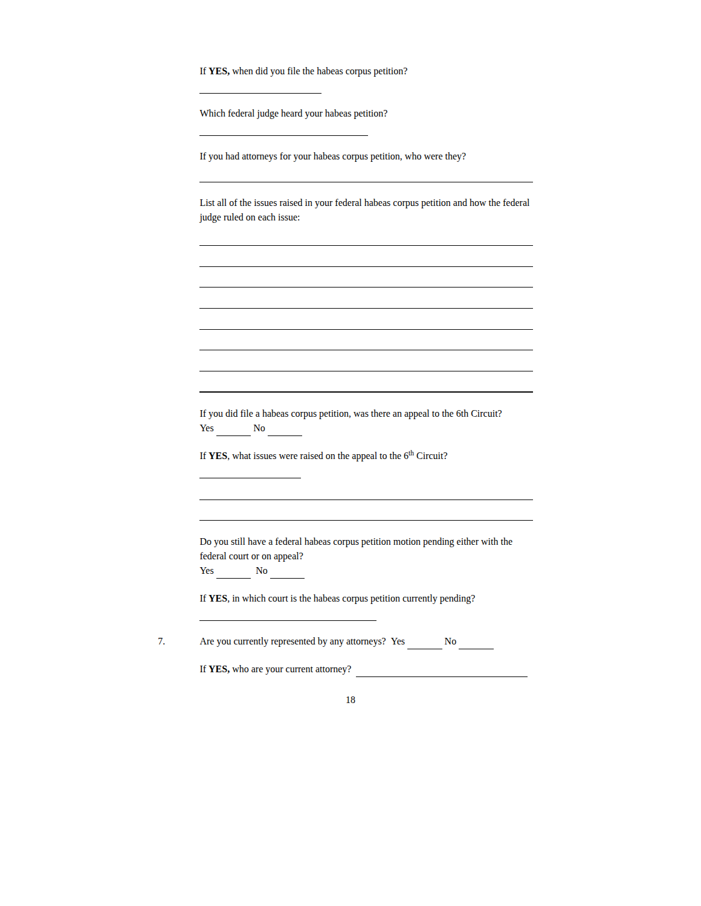If YES, when did you file the habeas corpus petition?
Which federal judge heard your habeas petition?
If you had attorneys for your habeas corpus petition, who were they?
List all of the issues raised in your federal habeas corpus petition and how the federal judge ruled on each issue:
If you did file a habeas corpus petition, was there an appeal to the 6th Circuit?
Yes No
If YES, what issues were raised on the appeal to the 6th Circuit?
Do you still have a federal habeas corpus petition motion pending either with the federal court or on appeal?
Yes No
If YES, in which court is the habeas corpus petition currently pending?
7. Are you currently represented by any attorneys? Yes No
If YES, who are your current attorney?
18